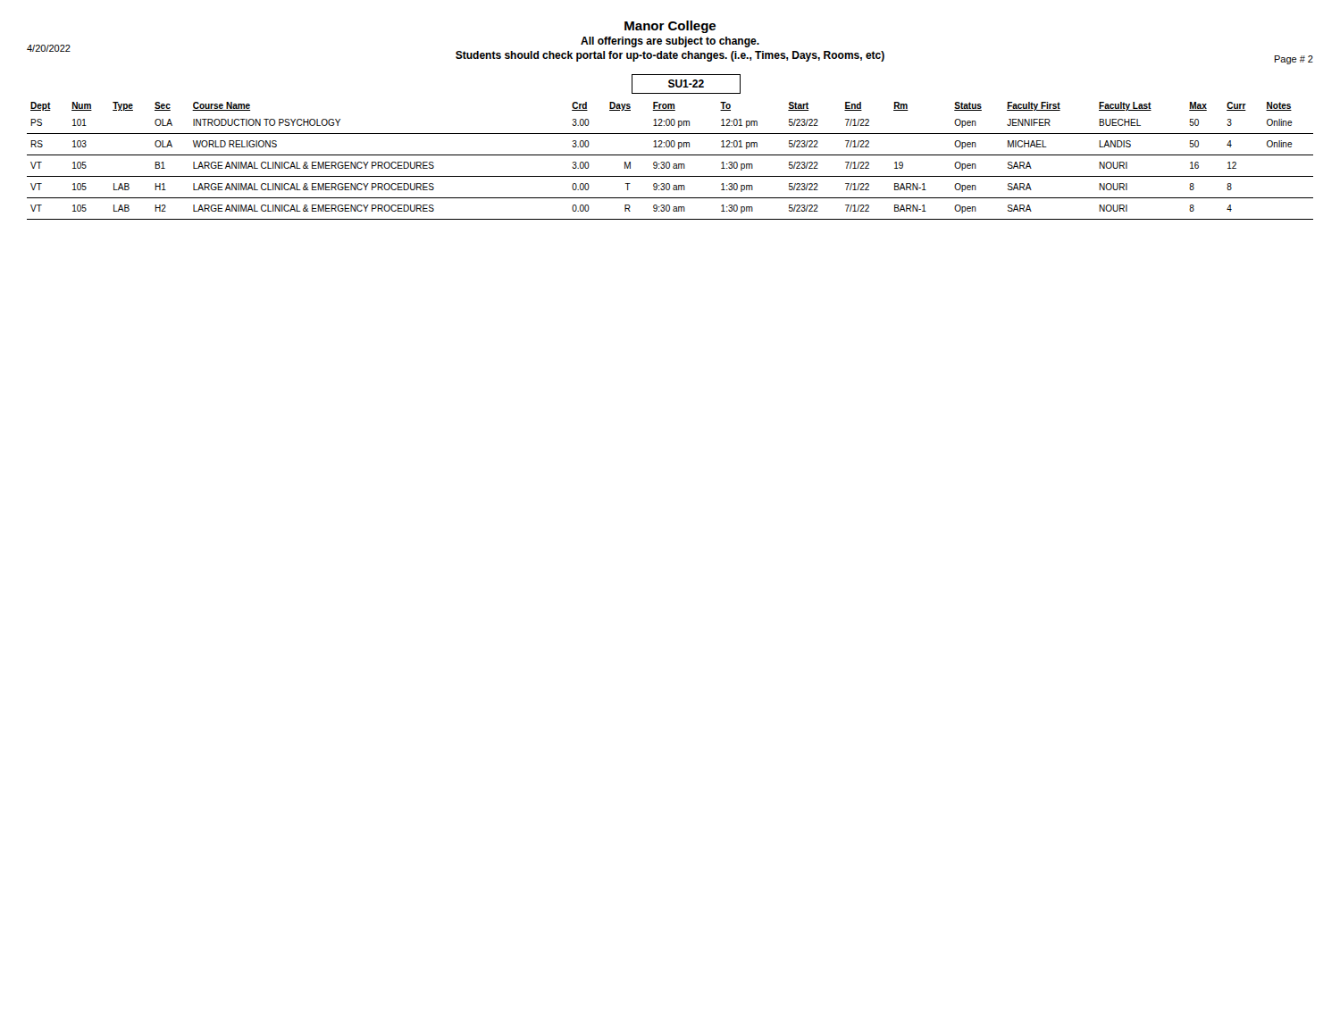4/20/2022
Page # 2
Manor College
All offerings are subject to change.
Students should check portal for up-to-date changes. (i.e., Times, Days, Rooms, etc)
SU1-22
| Dept | Num | Type | Sec | Course Name | Crd | Days | From | To | Start | End | Rm | Status | Faculty First | Faculty Last | Max | Curr | Notes |
| --- | --- | --- | --- | --- | --- | --- | --- | --- | --- | --- | --- | --- | --- | --- | --- | --- | --- |
| PS | 101 | | OLA | INTRODUCTION TO PSYCHOLOGY | 3.00 | | 12:00 pm | 12:01 pm | 5/23/22 | 7/1/22 | | Open | JENNIFER | BUECHEL | 50 | 3 | Online |
| RS | 103 | | OLA | WORLD RELIGIONS | 3.00 | | 12:00 pm | 12:01 pm | 5/23/22 | 7/1/22 | | Open | MICHAEL | LANDIS | 50 | 4 | Online |
| VT | 105 | | B1 | LARGE ANIMAL CLINICAL & EMERGENCY PROCEDURES | 3.00 | M | 9:30 am | 1:30 pm | 5/23/22 | 7/1/22 | 19 | Open | SARA | NOURI | 16 | 12 | |
| VT | 105 | LAB | H1 | LARGE ANIMAL CLINICAL & EMERGENCY PROCEDURES | 0.00 | T | 9:30 am | 1:30 pm | 5/23/22 | 7/1/22 | BARN-1 | Open | SARA | NOURI | 8 | 8 | |
| VT | 105 | LAB | H2 | LARGE ANIMAL CLINICAL & EMERGENCY PROCEDURES | 0.00 | R | 9:30 am | 1:30 pm | 5/23/22 | 7/1/22 | BARN-1 | Open | SARA | NOURI | 8 | 4 | |